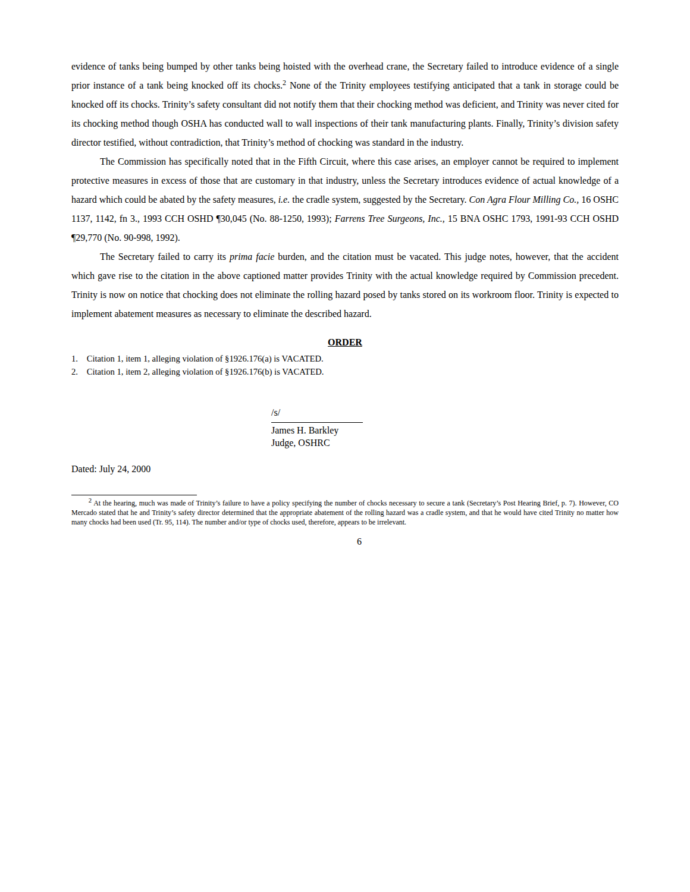evidence of tanks being bumped by other tanks being hoisted with the overhead crane, the Secretary failed to introduce evidence of a single prior instance of a tank being knocked off its chocks.2 None of the Trinity employees testifying anticipated that a tank in storage could be knocked off its chocks. Trinity’s safety consultant did not notify them that their chocking method was deficient, and Trinity was never cited for its chocking method though OSHA has conducted wall to wall inspections of their tank manufacturing plants. Finally, Trinity’s division safety director testified, without contradiction, that Trinity’s method of chocking was standard in the industry.
The Commission has specifically noted that in the Fifth Circuit, where this case arises, an employer cannot be required to implement protective measures in excess of those that are customary in that industry, unless the Secretary introduces evidence of actual knowledge of a hazard which could be abated by the safety measures, i.e. the cradle system, suggested by the Secretary. Con Agra Flour Milling Co., 16 OSHC 1137, 1142, fn 3., 1993 CCH OSHD ¶30,045 (No. 88-1250, 1993); Farrens Tree Surgeons, Inc., 15 BNA OSHC 1793, 1991-93 CCH OSHD ¶29,770 (No. 90-998, 1992).
The Secretary failed to carry its prima facie burden, and the citation must be vacated. This judge notes, however, that the accident which gave rise to the citation in the above captioned matter provides Trinity with the actual knowledge required by Commission precedent. Trinity is now on notice that chocking does not eliminate the rolling hazard posed by tanks stored on its workroom floor. Trinity is expected to implement abatement measures as necessary to eliminate the described hazard.
ORDER
1. Citation 1, item 1, alleging violation of §1926.176(a) is VACATED.
2. Citation 1, item 2, alleging violation of §1926.176(b) is VACATED.
/s/
James H. Barkley
Judge, OSHRC
Dated: July 24, 2000
2 At the hearing, much was made of Trinity’s failure to have a policy specifying the number of chocks necessary to secure a tank (Secretary’s Post Hearing Brief, p. 7). However, CO Mercado stated that he and Trinity’s safety director determined that the appropriate abatement of the rolling hazard was a cradle system, and that he would have cited Trinity no matter how many chocks had been used (Tr. 95, 114). The number and/or type of chocks used, therefore, appears to be irrelevant.
6